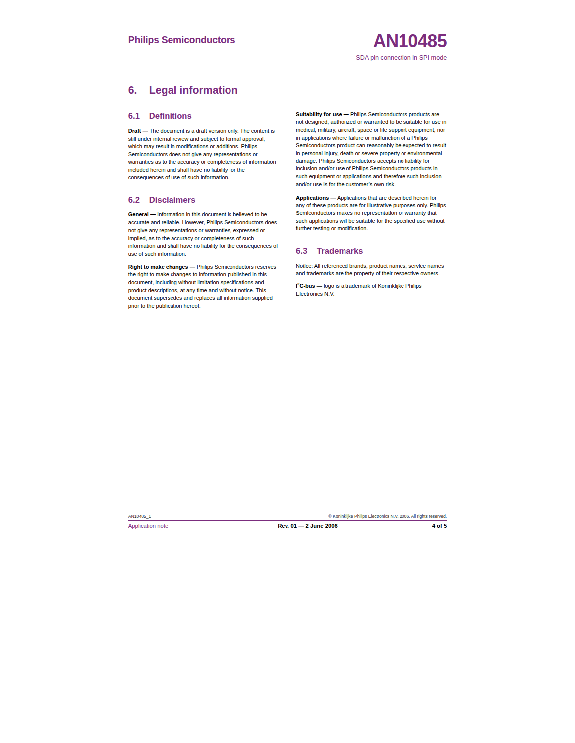Philips Semiconductors
AN10485
SDA pin connection in SPI mode
6. Legal information
6.1 Definitions
Draft — The document is a draft version only. The content is still under internal review and subject to formal approval, which may result in modifications or additions. Philips Semiconductors does not give any representations or warranties as to the accuracy or completeness of information included herein and shall have no liability for the consequences of use of such information.
6.2 Disclaimers
General — Information in this document is believed to be accurate and reliable. However, Philips Semiconductors does not give any representations or warranties, expressed or implied, as to the accuracy or completeness of such information and shall have no liability for the consequences of use of such information.
Right to make changes — Philips Semiconductors reserves the right to make changes to information published in this document, including without limitation specifications and product descriptions, at any time and without notice. This document supersedes and replaces all information supplied prior to the publication hereof.
Suitability for use — Philips Semiconductors products are not designed, authorized or warranted to be suitable for use in medical, military, aircraft, space or life support equipment, nor in applications where failure or malfunction of a Philips Semiconductors product can reasonably be expected to result in personal injury, death or severe property or environmental damage. Philips Semiconductors accepts no liability for inclusion and/or use of Philips Semiconductors products in such equipment or applications and therefore such inclusion and/or use is for the customer’s own risk.
Applications — Applications that are described herein for any of these products are for illustrative purposes only. Philips Semiconductors makes no representation or warranty that such applications will be suitable for the specified use without further testing or modification.
6.3 Trademarks
Notice: All referenced brands, product names, service names and trademarks are the property of their respective owners.
I2C-bus — logo is a trademark of Koninklijke Philips Electronics N.V.
AN10485_1 © Koninklijke Philips Electronics N.V. 2006. All rights reserved.
Application note Rev. 01 — 2 June 2006 4 of 5